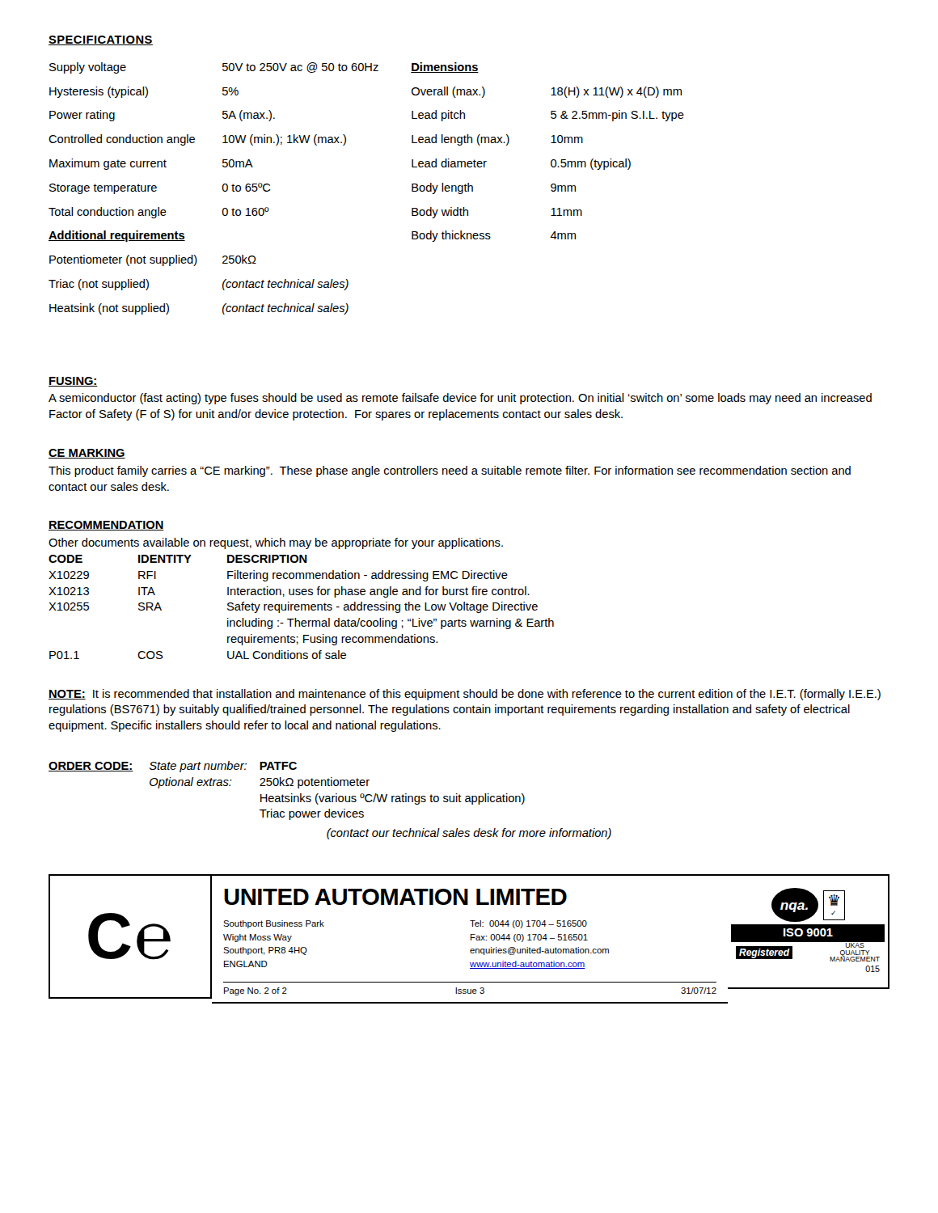SPECIFICATIONS
| Supply voltage | 50V to 250V ac @ 50 to 60Hz |
| Hysteresis (typical) | 5% |
| Power rating | 5A (max.). |
| Controlled conduction angle | 10W (min.); 1kW (max.) |
| Maximum gate current | 50mA |
| Storage temperature | 0 to 65ºC |
| Total conduction angle | 0 to 160º |
| Additional requirements | |
| Potentiometer (not supplied) | 250kΩ |
| Triac (not supplied) | (contact technical sales) |
| Heatsink (not supplied) | (contact technical sales) |
| Dimensions | |
| Overall (max.) | 18(H) x 11(W) x 4(D) mm |
| Lead pitch | 5 & 2.5mm-pin S.I.L. type |
| Lead length (max.) | 10mm |
| Lead diameter | 0.5mm (typical) |
| Body length | 9mm |
| Body width | 11mm |
| Body thickness | 4mm |
FUSING:
A semiconductor (fast acting) type fuses should be used as remote failsafe device for unit protection. On initial ‘switch on’ some loads may need an increased Factor of Safety (F of S) for unit and/or device protection. For spares or replacements contact our sales desk.
CE MARKING
This product family carries a “CE marking”. These phase angle controllers need a suitable remote filter. For information see recommendation section and contact our sales desk.
RECOMMENDATION
Other documents available on request, which may be appropriate for your applications.
| CODE | IDENTITY | DESCRIPTION |
| --- | --- | --- |
| X10229 | RFI | Filtering recommendation - addressing EMC Directive |
| X10213 | ITA | Interaction, uses for phase angle and for burst fire control. |
| X10255 | SRA | Safety requirements - addressing the Low Voltage Directive including :- Thermal data/cooling ; “Live” parts warning & Earth requirements; Fusing recommendations. |
| P01.1 | COS | UAL Conditions of sale |
NOTE: It is recommended that installation and maintenance of this equipment should be done with reference to the current edition of the I.E.T. (formally I.E.E.) regulations (BS7671) by suitably qualified/trained personnel. The regulations contain important requirements regarding installation and safety of electrical equipment. Specific installers should refer to local and national regulations.
| ORDER CODE: | State part number: | PATFC |
| | Optional extras: | 250kΩ potentiometer |
| | | Heatsinks (various ºC/W ratings to suit application) |
| | | Triac power devices |
(contact our technical sales desk for more information)
C℮
UNITED AUTOMATION LIMITED
Southport Business Park
Wight Moss Way
Southport, PR8 4HQ
ENGLAND
Tel: 0044 (0) 1704 – 516500
Fax: 0044 (0) 1704 – 516501
enquiries@united-automation.com
www.united-automation.com
Page No. 2 of 2 Issue 3 31/07/12
nqa.
♛
✓
ISO 9001
Registered UKAS
QUALITY
MANAGEMENT
015